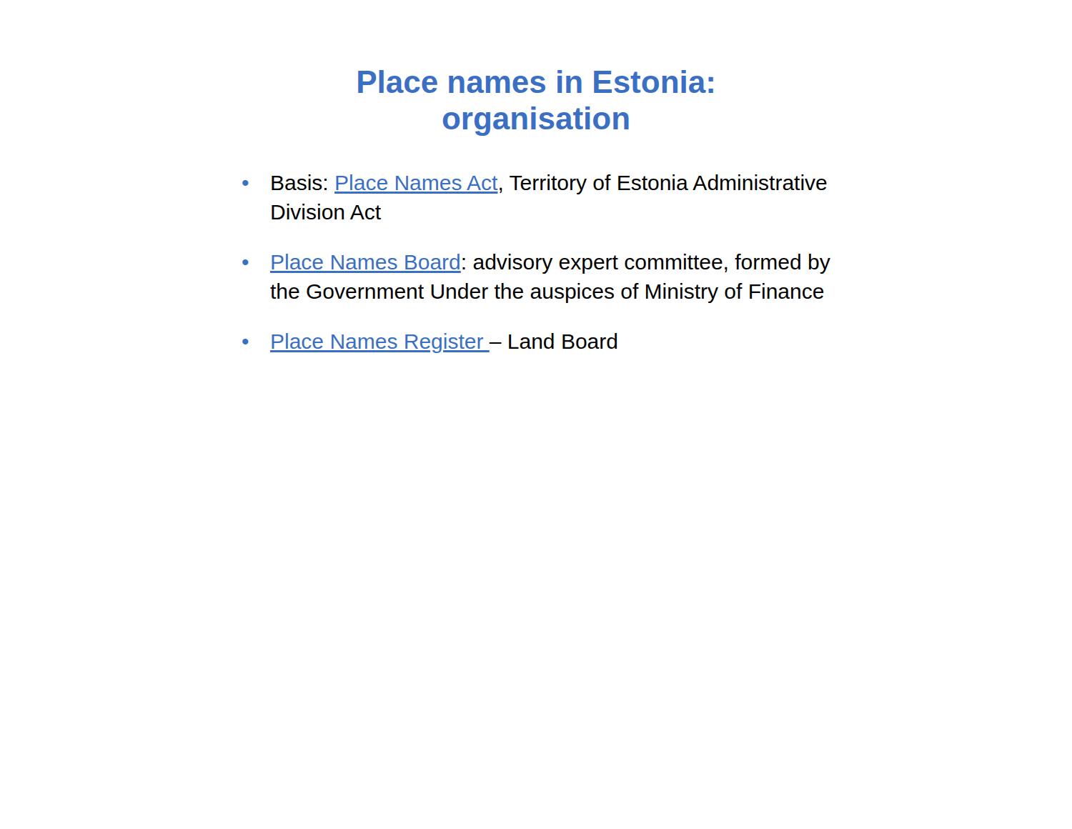Place names in Estonia:
organisation
Basis: Place Names Act, Territory of Estonia Administrative Division Act
Place Names Board: advisory expert committee, formed by the Government Under the auspices of Ministry of Finance
Place Names Register – Land Board